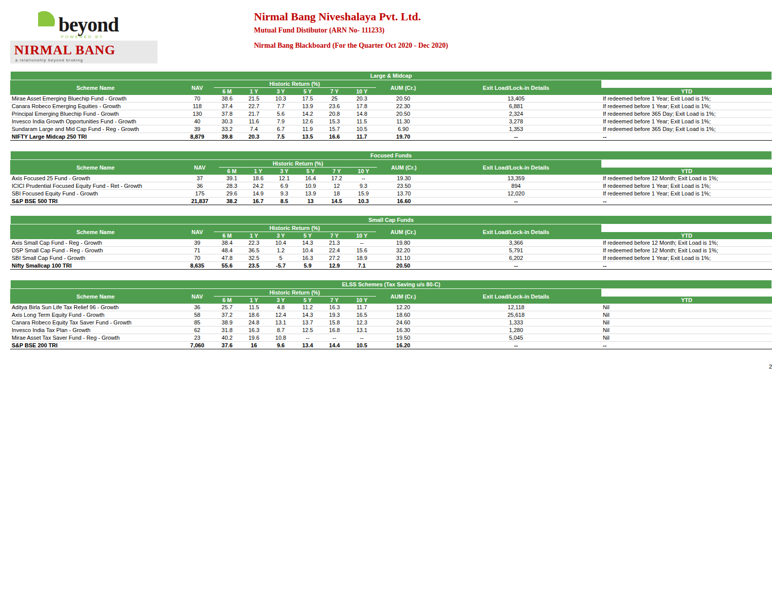beyond
POWERED BY
NIRMAL BANG
a relationship beyond broking
Nirmal Bang Niveshalaya Pvt. Ltd.
Mutual Fund Distibutor (ARN No- 111233)
Nirmal Bang Blackboard (For the Quarter Oct 2020 - Dec 2020)
Large & Midcap
| Scheme Name | NAV | Historic Return (%) | AUM (Cr.) | Exit Load/Lock-in Details |
| --- | --- | --- | --- | --- |
| 6 M | 1 Y | 3 Y | 5 Y | 7 Y | 10 Y | YTD |
| Mirae Asset Emerging Bluechip Fund - Growth | 70 | 38.6 | 21.5 | 10.3 | 17.5 | 25 | 20.3 | 20.50 | 13,405 | If redeemed before 1 Year; Exit Load is 1%; |
| Canara Robeco Emerging Equities - Growth | 118 | 37.4 | 22.7 | 7.7 | 13.9 | 23.6 | 17.8 | 22.30 | 6,881 | If redeemed before 1 Year; Exit Load is 1%; |
| Principal Emerging Bluechip Fund - Growth | 130 | 37.8 | 21.7 | 5.6 | 14.2 | 20.8 | 14.8 | 20.50 | 2,324 | If redeemed before 365 Day; Exit Load is 1%; |
| Invesco India Growth Opportunities Fund - Growth | 40 | 30.3 | 11.6 | 7.9 | 12.6 | 15.3 | 11.5 | 11.30 | 3,278 | If redeemed before 1 Year; Exit Load is 1%; |
| Sundaram Large and Mid Cap Fund - Reg - Growth | 39 | 33.2 | 7.4 | 6.7 | 11.9 | 15.7 | 10.5 | 6.90 | 1,353 | If redeemed before 365 Day; Exit Load is 1%; |
| NIFTY Large Midcap 250 TRI | 8,879 | 39.8 | 20.3 | 7.5 | 13.5 | 16.6 | 11.7 | 19.70 | -- | -- |
Focused Funds
| Scheme Name | NAV | Historic Return (%) | AUM (Cr.) | Exit Load/Lock-in Details |
| --- | --- | --- | --- | --- |
| 6 M | 1 Y | 3 Y | 5 Y | 7 Y | 10 Y | YTD |
| Axis Focused 25 Fund - Growth | 37 | 39.1 | 18.6 | 12.1 | 16.4 | 17.2 | -- | 19.30 | 13,359 | If redeemed before 12 Month; Exit Load is 1%; |
| ICICI Prudential Focused Equity Fund - Ret - Growth | 36 | 28.3 | 24.2 | 6.9 | 10.9 | 12 | 9.3 | 23.50 | 894 | If redeemed before 1 Year; Exit Load is 1%; |
| SBI Focused Equity Fund - Growth | 175 | 29.6 | 14.9 | 9.3 | 13.9 | 18 | 15.9 | 13.70 | 12,020 | If redeemed before 1 Year; Exit Load is 1%; |
| S&P BSE 500 TRI | 21,837 | 38.2 | 16.7 | 8.5 | 13 | 14.5 | 10.3 | 16.60 | -- | -- |
Small Cap Funds
| Scheme Name | NAV | Historic Return (%) | AUM (Cr.) | Exit Load/Lock-in Details |
| --- | --- | --- | --- | --- |
| 6 M | 1 Y | 3 Y | 5 Y | 7 Y | 10 Y | YTD |
| Axis Small Cap Fund - Reg - Growth | 39 | 38.4 | 22.3 | 10.4 | 14.3 | 21.3 | -- | 19.80 | 3,366 | If redeemed before 12 Month; Exit Load is 1%; |
| DSP Small Cap Fund - Reg - Growth | 71 | 48.4 | 36.5 | 1.2 | 10.4 | 22.4 | 15.6 | 32.20 | 5,791 | If redeemed before 12 Month; Exit Load is 1%; |
| SBI Small Cap Fund - Growth | 70 | 47.8 | 32.5 | 5 | 16.3 | 27.2 | 18.9 | 31.10 | 6,202 | If redeemed before 1 Year; Exit Load is 1%; |
| Nifty Smallcap 100 TRI | 8,635 | 55.6 | 23.5 | -5.7 | 5.9 | 12.9 | 7.1 | 20.50 | -- | -- |
ELSS Schemes (Tax Saving u/s 80-C)
| Scheme Name | NAV | Historic Return (%) | AUM (Cr.) | Exit Load/Lock-in Details |
| --- | --- | --- | --- | --- |
| 6 M | 1 Y | 3 Y | 5 Y | 7 Y | 10 Y | YTD |
| Aditya Birla Sun Life Tax Relief 96 - Growth | 36 | 25.7 | 11.5 | 4.8 | 11.2 | 16.3 | 11.7 | 12.20 | 12,118 | Nil |
| Axis Long Term Equity Fund - Growth | 58 | 37.2 | 18.6 | 12.4 | 14.3 | 19.3 | 16.5 | 18.60 | 25,618 | Nil |
| Canara Robeco Equity Tax Saver Fund - Growth | 85 | 38.9 | 24.8 | 13.1 | 13.7 | 15.8 | 12.3 | 24.60 | 1,333 | Nil |
| Invesco India Tax Plan - Growth | 62 | 31.8 | 16.3 | 8.7 | 12.5 | 16.8 | 13.1 | 16.30 | 1,280 | Nil |
| Mirae Asset Tax Saver Fund - Reg - Growth | 23 | 40.2 | 19.6 | 10.8 | -- | -- | -- | 19.50 | 5,045 | Nil |
| S&P BSE 200 TRI | 7,060 | 37.6 | 16 | 9.6 | 13.4 | 14.4 | 10.5 | 16.20 | -- | -- |
2